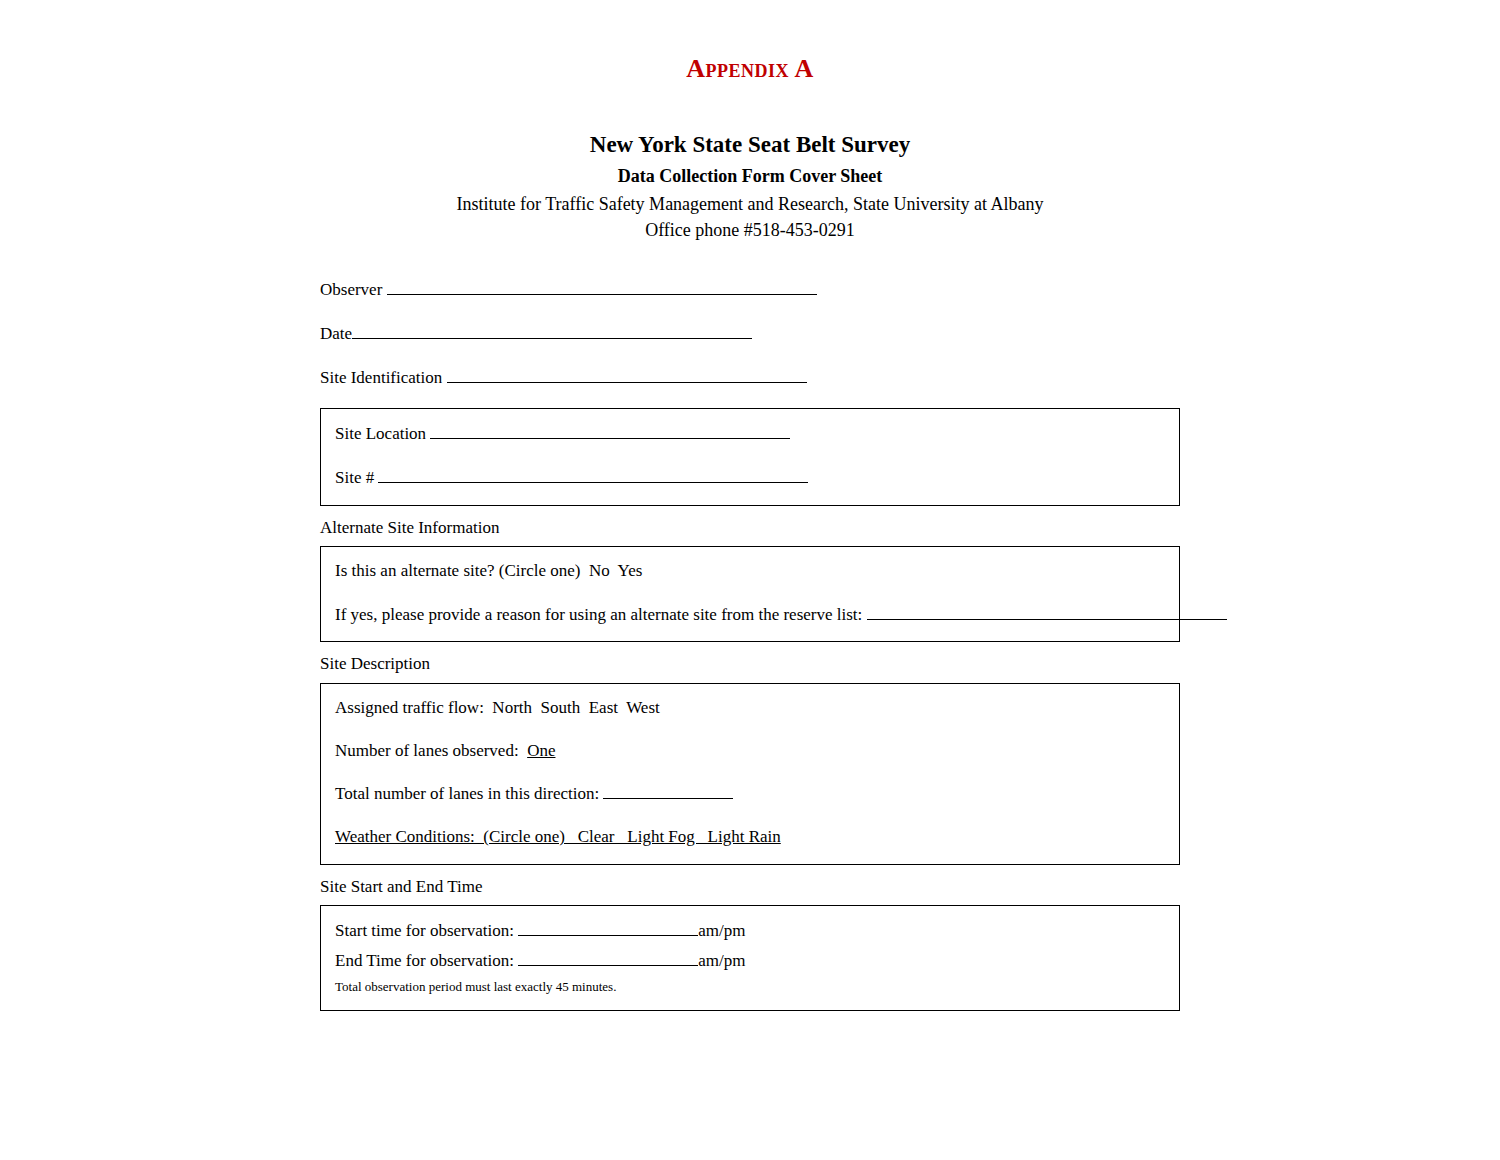Appendix A
New York State Seat Belt Survey
Data Collection Form Cover Sheet
Institute for Traffic Safety Management and Research, State University at Albany
Office phone #518-453-0291
Observer
Date
Site Identification
Site Location
Site #
Alternate Site Information
Is this an alternate site? (Circle one) No Yes
If yes, please provide a reason for using an alternate site from the reserve list:
Site Description
Assigned traffic flow: North South East West
Number of lanes observed: One
Total number of lanes in this direction:
Weather Conditions: (Circle one) Clear Light Fog Light Rain
Site Start and End Time
Start time for observation: am/pm
End Time for observation: am/pm
Total observation period must last exactly 45 minutes.